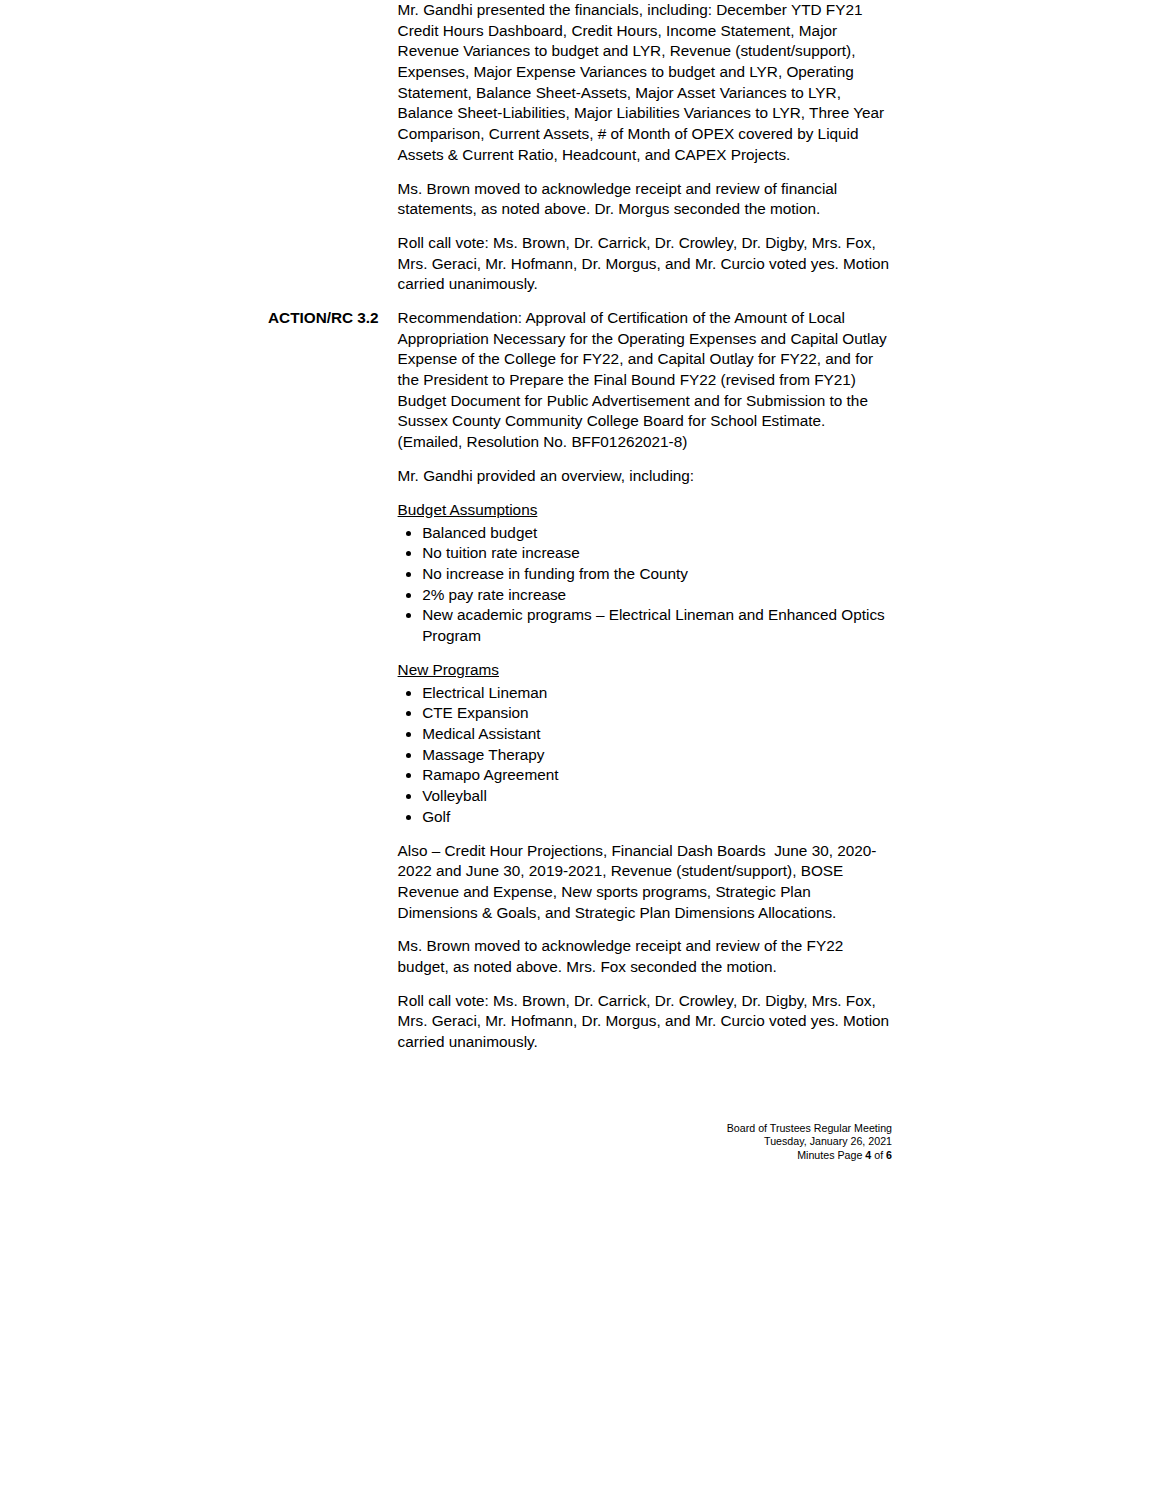Mr. Gandhi presented the financials, including: December YTD FY21 Credit Hours Dashboard, Credit Hours, Income Statement, Major Revenue Variances to budget and LYR, Revenue (student/support), Expenses, Major Expense Variances to budget and LYR, Operating Statement, Balance Sheet-Assets, Major Asset Variances to LYR, Balance Sheet-Liabilities, Major Liabilities Variances to LYR, Three Year Comparison, Current Assets, # of Month of OPEX covered by Liquid Assets & Current Ratio, Headcount, and CAPEX Projects.
Ms. Brown moved to acknowledge receipt and review of financial statements, as noted above. Dr. Morgus seconded the motion.
Roll call vote: Ms. Brown, Dr. Carrick, Dr. Crowley, Dr. Digby, Mrs. Fox, Mrs. Geraci, Mr. Hofmann, Dr. Morgus, and Mr. Curcio voted yes. Motion carried unanimously.
ACTION/RC 3.2
Recommendation: Approval of Certification of the Amount of Local Appropriation Necessary for the Operating Expenses and Capital Outlay Expense of the College for FY22, and Capital Outlay for FY22, and for the President to Prepare the Final Bound FY22 (revised from FY21) Budget Document for Public Advertisement and for Submission to the Sussex County Community College Board for School Estimate. (Emailed, Resolution No. BFF01262021-8)
Mr. Gandhi provided an overview, including:
Budget Assumptions
Balanced budget
No tuition rate increase
No increase in funding from the County
2% pay rate increase
New academic programs – Electrical Lineman and Enhanced Optics Program
New Programs
Electrical Lineman
CTE Expansion
Medical Assistant
Massage Therapy
Ramapo Agreement
Volleyball
Golf
Also – Credit Hour Projections, Financial Dash Boards June 30, 2020-2022 and June 30, 2019-2021, Revenue (student/support), BOSE Revenue and Expense, New sports programs, Strategic Plan Dimensions & Goals, and Strategic Plan Dimensions Allocations.
Ms. Brown moved to acknowledge receipt and review of the FY22 budget, as noted above. Mrs. Fox seconded the motion.
Roll call vote: Ms. Brown, Dr. Carrick, Dr. Crowley, Dr. Digby, Mrs. Fox, Mrs. Geraci, Mr. Hofmann, Dr. Morgus, and Mr. Curcio voted yes. Motion carried unanimously.
Board of Trustees Regular Meeting
Tuesday, January 26, 2021
Minutes Page 4 of 6